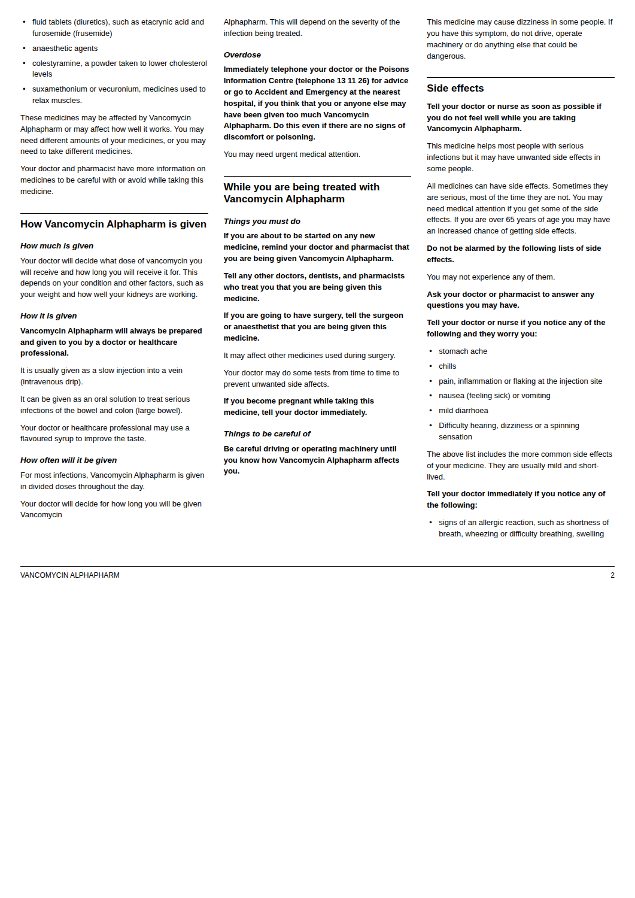fluid tablets (diuretics), such as etacrynic acid and furosemide (frusemide)
anaesthetic agents
colestyramine, a powder taken to lower cholesterol levels
suxamethonium or vecuronium, medicines used to relax muscles.
These medicines may be affected by Vancomycin Alphapharm or may affect how well it works. You may need different amounts of your medicines, or you may need to take different medicines.
Your doctor and pharmacist have more information on medicines to be careful with or avoid while taking this medicine.
How Vancomycin Alphapharm is given
How much is given
Your doctor will decide what dose of vancomycin you will receive and how long you will receive it for. This depends on your condition and other factors, such as your weight and how well your kidneys are working.
How it is given
Vancomycin Alphapharm will always be prepared and given to you by a doctor or healthcare professional.
It is usually given as a slow injection into a vein (intravenous drip).
It can be given as an oral solution to treat serious infections of the bowel and colon (large bowel).
Your doctor or healthcare professional may use a flavoured syrup to improve the taste.
How often will it be given
For most infections, Vancomycin Alphapharm is given in divided doses throughout the day.
Your doctor will decide for how long you will be given Vancomycin
Alphapharm. This will depend on the severity of the infection being treated.
Overdose
Immediately telephone your doctor or the Poisons Information Centre (telephone 13 11 26) for advice or go to Accident and Emergency at the nearest hospital, if you think that you or anyone else may have been given too much Vancomycin Alphapharm. Do this even if there are no signs of discomfort or poisoning.
You may need urgent medical attention.
While you are being treated with Vancomycin Alphapharm
Things you must do
If you are about to be started on any new medicine, remind your doctor and pharmacist that you are being given Vancomycin Alphapharm.
Tell any other doctors, dentists, and pharmacists who treat you that you are being given this medicine.
If you are going to have surgery, tell the surgeon or anaesthetist that you are being given this medicine.
It may affect other medicines used during surgery.
Your doctor may do some tests from time to time to prevent unwanted side affects.
If you become pregnant while taking this medicine, tell your doctor immediately.
Things to be careful of
Be careful driving or operating machinery until you know how Vancomycin Alphapharm affects you.
This medicine may cause dizziness in some people. If you have this symptom, do not drive, operate machinery or do anything else that could be dangerous.
Side effects
Tell your doctor or nurse as soon as possible if you do not feel well while you are taking Vancomycin Alphapharm.
This medicine helps most people with serious infections but it may have unwanted side effects in some people.
All medicines can have side effects. Sometimes they are serious, most of the time they are not. You may need medical attention if you get some of the side effects. If you are over 65 years of age you may have an increased chance of getting side effects.
Do not be alarmed by the following lists of side effects.
You may not experience any of them.
Ask your doctor or pharmacist to answer any questions you may have.
Tell your doctor or nurse if you notice any of the following and they worry you:
stomach ache
chills
pain, inflammation or flaking at the injection site
nausea (feeling sick) or vomiting
mild diarrhoea
Difficulty hearing, dizziness or a spinning sensation
The above list includes the more common side effects of your medicine. They are usually mild and short-lived.
Tell your doctor immediately if you notice any of the following:
signs of an allergic reaction, such as shortness of breath, wheezing or difficulty breathing, swelling
VANCOMYCIN ALPHAPHARM 2